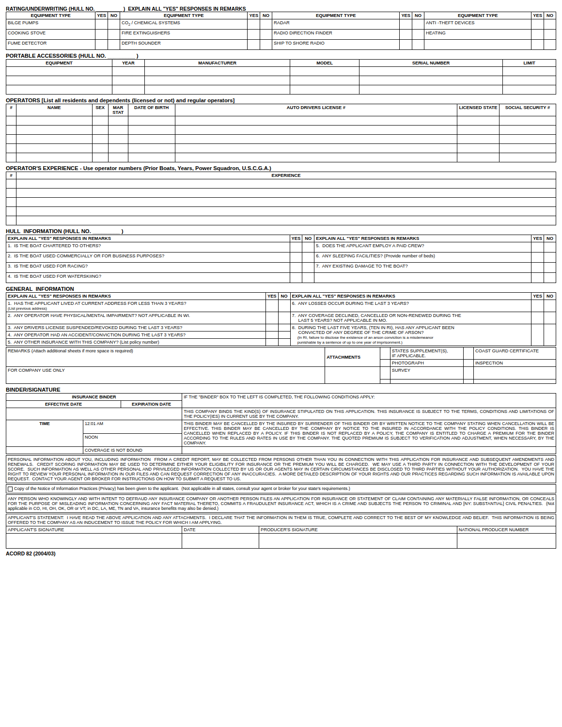RATING/UNDERWRITING (HULL NO. _________ ) EXPLAIN ALL "YES" RESPONSES IN REMARKS
| EQUIPMENT TYPE | YES | NO | EQUIPMENT TYPE | YES | NO | EQUIPMENT TYPE | YES | NO | EQUIPMENT TYPE | YES | NO |
| --- | --- | --- | --- | --- | --- | --- | --- | --- | --- | --- | --- |
| BILGE PUMPS | | | CO 2 / CHEMICAL SYSTEMS | | | RADAR | | | ANTI -THEFT DEVICES | | |
| COOKING STOVE | | | FIRE EXTINGUISHERS | | | RADIO DIRECTION FINDER | | | HEATING | | |
| FUME DETECTOR | | | DEPTH SOUNDER | | | SHIP TO SHORE RADIO | | | | | |
PORTABLE ACCESSORIES (HULL NO. _________ )
| EQUIPMENT | YEAR | MANUFACTURER | MODEL | SERIAL NUMBER | LIMIT |
| --- | --- | --- | --- | --- | --- |
OPERATORS [List all residents and dependents (licensed or not) and regular operators]
| # | NAME | SEX | MAR STAT | DATE OF BIRTH | AUTO DRIVERS LICENSE # | LICENSED STATE | SOCIAL SECURITY # |
| --- | --- | --- | --- | --- | --- | --- | --- |
OPERATOR'S EXPERIENCE - Use operator numbers (Prior Boats, Years, Power Squadron, U.S.C.G.A.)
| # | EXPERIENCE |
| --- | --- |
HULL INFORMATION (HULL NO. _________ )
| EXPLAIN ALL "YES" RESPONSES IN REMARKS | YES | NO | EXPLAIN ALL "YES" RESPONSES IN REMARKS | YES | NO |
| --- | --- | --- | --- | --- | --- |
| 1. IS THE BOAT CHARTERED TO OTHERS? | | | 5. DOES THE APPLICANT EMPLOY A PAID CREW? | | |
| 2. IS THE BOAT USED COMMERCIALLY OR FOR BUSINESS PURPOSES? | | | 6. ANY SLEEPING FACILITIES? (Provide number of beds) | | |
| 3. IS THE BOAT USED FOR RACING? | | | 7. ANY EXISTING DAMAGE TO THE BOAT? | | |
| 4. IS THE BOAT USED FOR WATERSKIING? | | | | | |
GENERAL INFORMATION
| EXPLAIN ALL "YES" RESPONSES IN REMARKS | YES | NO | EXPLAIN ALL "YES" RESPONSES IN REMARKS | YES | NO |
| --- | --- | --- | --- | --- | --- |
| 1. HAS THE APPLICANT LIVED AT CURRENT ADDRESS FOR LESS THAN 3 YEARS? (List previous address) | | | 6. ANY LOSSES OCCUR DURING THE LAST 3 YEARS? | | |
| 2. ANY OPERATOR HAVE PHYSICAL/MENTAL IMPAIRMENT? NOT APPLICABLE IN WI. | | | 7. ANY COVERAGE DECLINED, CANCELLED OR NON-RENEWED DURING THE LAST 5 YEARS? NOT APPLICABLE IN MO. | | |
| 3. ANY DRIVERS LICENSE SUSPENDED/REVOKED DURING THE LAST 3 YEARS? | | | 8. DURING THE LAST FIVE YEARS, (TEN IN RI), HAS ANY APPLICANT BEEN CONVICTED OF ANY DEGREE OF THE CRIME OF ARSON? (In RI, failure to disclose the existence of an arson conviction is a misdemeanor punishable by a sentence of up to one year of imprisonment.) | | |
| 4. ANY OPERATOR HAD AN ACCIDENT/CONVICTION DURING THE LAST 3 YEARS? | | |
| 5. ANY OTHER INSURANCE WITH THIS COMPANY? (List policy number) | | |
| REMARKS (Attach additional sheets if more space is required) | ATTACHMENTS | | STATES SUPPLEMENT(S), IF APPLICABLE. | | COAST GUARD CERTIFICATE |
| | PHOTOGRAPH | | INSPECTION |
| FOR COMPANY USE ONLY | | | SURVEY | | |
BINDER/SIGNATURE
| INSURANCE BINDER | IF THE "BINDER" BOX TO THE LEFT IS COMPLETED, THE FOLLOWING CONDITIONS APPLY: |
| EFFECTIVE DATE | EXPIRATION DATE |
| | THIS COMPANY BINDS THE KIND(S) OF INSURANCE STIPULATED ON THIS APPLICATION. THIS INSURANCE IS SUBJECT TO THE TERMS, CONDITIONS AND LIMITATIONS OF THE POLICY(IES) IN CURRENT USE BY THE COMPANY. |
| TIME | 12:01 AM | THIS BINDER MAY BE CANCELLED BY THE INSURED BY SURRENDER OF THIS BINDER OR BY WRITTEN NOTICE TO THE COMPANY STATING WHEN CANCELLATION WILL BE EFFECTIVE. THIS BINDER MAY BE CANCELLED BY THE COMPANY BY NOTICE TO THE INSURED IN ACCORDANCE WITH THE POLICY CONDITIONS. THIS BINDER IS CANCELLED WHEN REPLACED BY A POLICY. IF THIS BINDER IS NOT REPLACED BY A POLICY, THE COMPANY IS ENTITLED TO CHARGE A PREMIUM FOR THE BINDER ACCORDING TO THE RULES AND RATES IN USE BY THE COMPANY. THE QUOTED PREMIUM IS SUBJECT TO VERIFICATION AND ADJUSTMENT, WHEN NECESSARY, BY THE COMPANY. |
| NOON |
| | COVERAGE IS NOT BOUND | |
PERSONAL INFORMATION ABOUT YOU, INCLUDING INFORMATION FROM A CREDIT REPORT, MAY BE COLLECTED FROM PERSONS OTHER THAN YOU IN CONNECTION WITH THIS APPLICATION FOR INSURANCE AND SUBSEQUENT AMENDMENTS AND RENEWALS. CREDIT SCORING INFORMATION MAY BE USED TO DETERMINE EITHER YOUR ELIGIBILITY FOR INSURANCE OR THE PREMIUM YOU WILL BE CHARGED. WE MAY USE A THIRD PARTY IN CONNECTION WITH THE DEVELOPMENT OF YOUR SCORE. SUCH INFORMATION AS WELL AS OTHER PERSONAL AND PRIVILEGED INFORMATION COLLECTED BY US OR OUR AGENTS MAY IN CERTAIN CIRCUMSTANCES BE DISCLOSED TO THIRD PARTIES WITHOUT YOUR AUTHORIZATION. YOU HAVE THE RIGHT TO REVIEW YOUR PERSONAL INFORMATION IN OUR FILES AND CAN REQUEST CORRECTION OF ANY INACCURACIES. A MORE DETAILED DESCRIPTION OF YOUR RIGHTS AND OUR PRACTICES REGARDING SUCH INFORMATION IS AVAILABLE UPON REQUEST. CONTACT YOUR AGENT OR BROKER FOR INSTRUCTIONS ON HOW TO SUBMIT A REQUEST TO US.
Copy of the Notice of Information Practices (Privacy) has been given to the applicant. (Not applicable in all states, consult your agent or broker for your state's requirements.)
ANY PERSON WHO KNOWINGLY AND WITH INTENT TO DEFRAUD ANY INSURANCE COMPANY OR ANOTHER PERSON FILES AN APPLICATION FOR INSURANCE OR STATEMENT OF CLAIM CONTAINING ANY MATERIALLY FALSE INFORMATION, OR CONCEALS FOR THE PURPOSE OF MISLEADING INFORMATION CONCERNING ANY FACT MATERIAL THERETO, COMMITS A FRAUDULENT INSURANCE ACT, WHICH IS A CRIME AND SUBJECTS THE PERSON TO CRIMINAL AND [NY: SUBSTANTIAL] CIVIL PENALTIES. (Not applicable in CO, HI, OH, OK, OR or VT; in DC, LA, ME, TN and VA, insurance benefits may also be denied.)
| APPLICANT'S STATEMENT: I HAVE READ THE ABOVE APPLICATION AND ANY ATTACHMENTS. I DECLARE THAT THE INFORMATION IN THEM IS TRUE, COMPLETE AND CORRECT TO THE BEST OF MY KNOWLEDGE AND BELIEF. THIS INFORMATION IS BEING OFFERED TO THE COMPANY AS AN INDUCEMENT TO ISSUE THE POLICY FOR WHICH I AM APPLYING. |
| APPLICANT'S SIGNATURE | DATE | PRODUCER'S SIGNATURE | NATIONAL PRODUCER NUMBER |
ACORD 82 (2004/03)